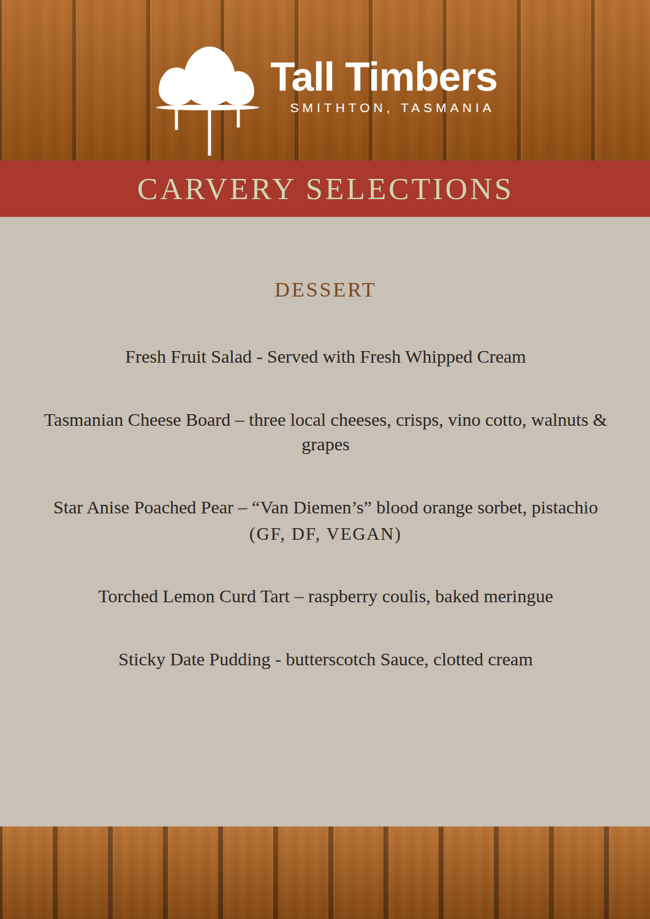Tall Timbers
SMITHTON, TASMANIA
Carvery Selections
Dessert
Fresh Fruit Salad - Served with Fresh Whipped Cream
Tasmanian Cheese Board – three local cheeses, crisps, vino cotto, walnuts & grapes
Star Anise Poached Pear – “Van Diemen’s” blood orange sorbet, pistachio (GF, DF, Vegan)
Torched Lemon Curd Tart – raspberry coulis, baked meringue
Sticky Date Pudding - butterscotch Sauce, clotted cream